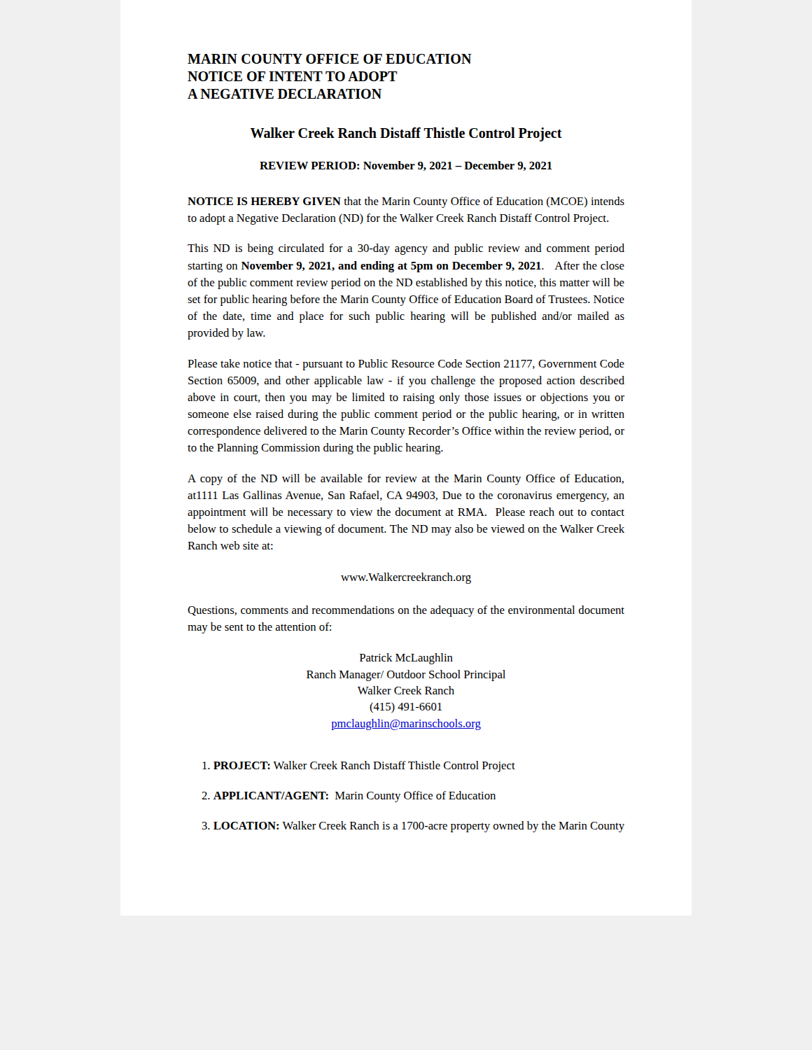MARIN COUNTY OFFICE OF EDUCATION
NOTICE OF INTENT TO ADOPT
A NEGATIVE DECLARATION
Walker Creek Ranch Distaff Thistle Control Project
REVIEW PERIOD: November 9, 2021 – December 9, 2021
NOTICE IS HEREBY GIVEN that the Marin County Office of Education (MCOE) intends to adopt a Negative Declaration (ND) for the Walker Creek Ranch Distaff Control Project.
This ND is being circulated for a 30-day agency and public review and comment period starting on November 9, 2021, and ending at 5pm on December 9, 2021. After the close of the public comment review period on the ND established by this notice, this matter will be set for public hearing before the Marin County Office of Education Board of Trustees. Notice of the date, time and place for such public hearing will be published and/or mailed as provided by law.
Please take notice that - pursuant to Public Resource Code Section 21177, Government Code Section 65009, and other applicable law - if you challenge the proposed action described above in court, then you may be limited to raising only those issues or objections you or someone else raised during the public comment period or the public hearing, or in written correspondence delivered to the Marin County Recorder’s Office within the review period, or to the Planning Commission during the public hearing.
A copy of the ND will be available for review at the Marin County Office of Education, at1111 Las Gallinas Avenue, San Rafael, CA 94903, Due to the coronavirus emergency, an appointment will be necessary to view the document at RMA. Please reach out to contact below to schedule a viewing of document. The ND may also be viewed on the Walker Creek Ranch web site at:
www.Walkercreekranch.org
Questions, comments and recommendations on the adequacy of the environmental document may be sent to the attention of:
Patrick McLaughlin
Ranch Manager/ Outdoor School Principal
Walker Creek Ranch
(415) 491-6601
pmclaughlin@marinschools.org
PROJECT: Walker Creek Ranch Distaff Thistle Control Project
APPLICANT/AGENT: Marin County Office of Education
LOCATION: Walker Creek Ranch is a 1700-acre property owned by the Marin County